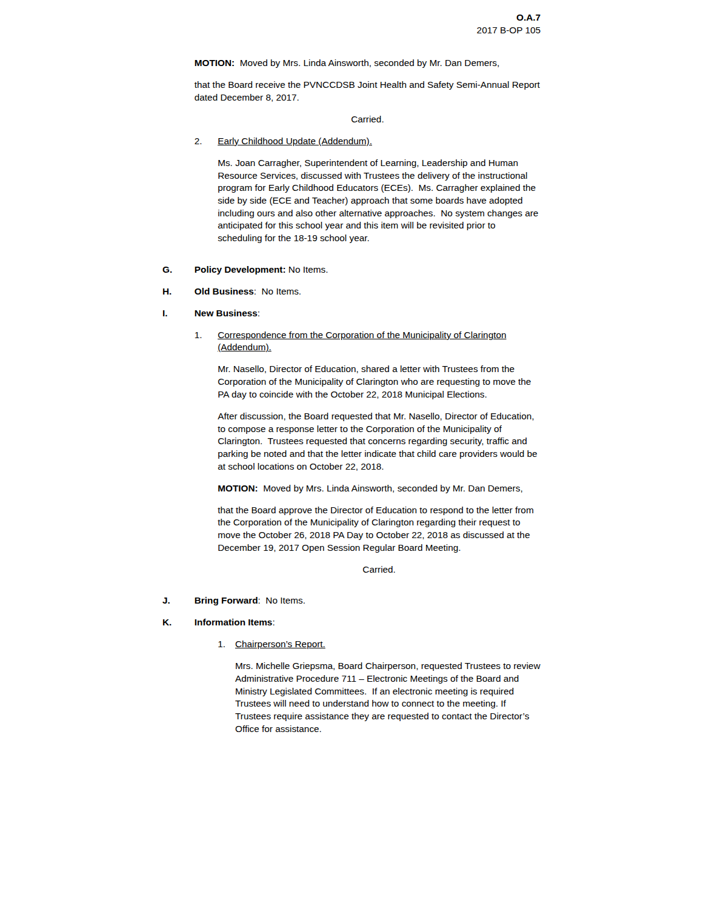O.A.7
2017 B-OP 105
MOTION: Moved by Mrs. Linda Ainsworth, seconded by Mr. Dan Demers,
that the Board receive the PVNCCDSB Joint Health and Safety Semi-Annual Report dated December 8, 2017.
Carried.
2.
Early Childhood Update (Addendum).
Ms. Joan Carragher, Superintendent of Learning, Leadership and Human Resource Services, discussed with Trustees the delivery of the instructional program for Early Childhood Educators (ECEs). Ms. Carragher explained the side by side (ECE and Teacher) approach that some boards have adopted including ours and also other alternative approaches. No system changes are anticipated for this school year and this item will be revisited prior to scheduling for the 18-19 school year.
G.
Policy Development: No Items.
H.
Old Business: No Items.
I.
New Business:
1.
Correspondence from the Corporation of the Municipality of Clarington (Addendum).
Mr. Nasello, Director of Education, shared a letter with Trustees from the Corporation of the Municipality of Clarington who are requesting to move the PA day to coincide with the October 22, 2018 Municipal Elections.
After discussion, the Board requested that Mr. Nasello, Director of Education, to compose a response letter to the Corporation of the Municipality of Clarington. Trustees requested that concerns regarding security, traffic and parking be noted and that the letter indicate that child care providers would be at school locations on October 22, 2018.
MOTION: Moved by Mrs. Linda Ainsworth, seconded by Mr. Dan Demers,
that the Board approve the Director of Education to respond to the letter from the Corporation of the Municipality of Clarington regarding their request to move the October 26, 2018 PA Day to October 22, 2018 as discussed at the December 19, 2017 Open Session Regular Board Meeting.
Carried.
J.
Bring Forward: No Items.
K.
Information Items:
1.
Chairperson’s Report.
Mrs. Michelle Griepsma, Board Chairperson, requested Trustees to review Administrative Procedure 711 – Electronic Meetings of the Board and Ministry Legislated Committees. If an electronic meeting is required Trustees will need to understand how to connect to the meeting. If Trustees require assistance they are requested to contact the Director’s Office for assistance.